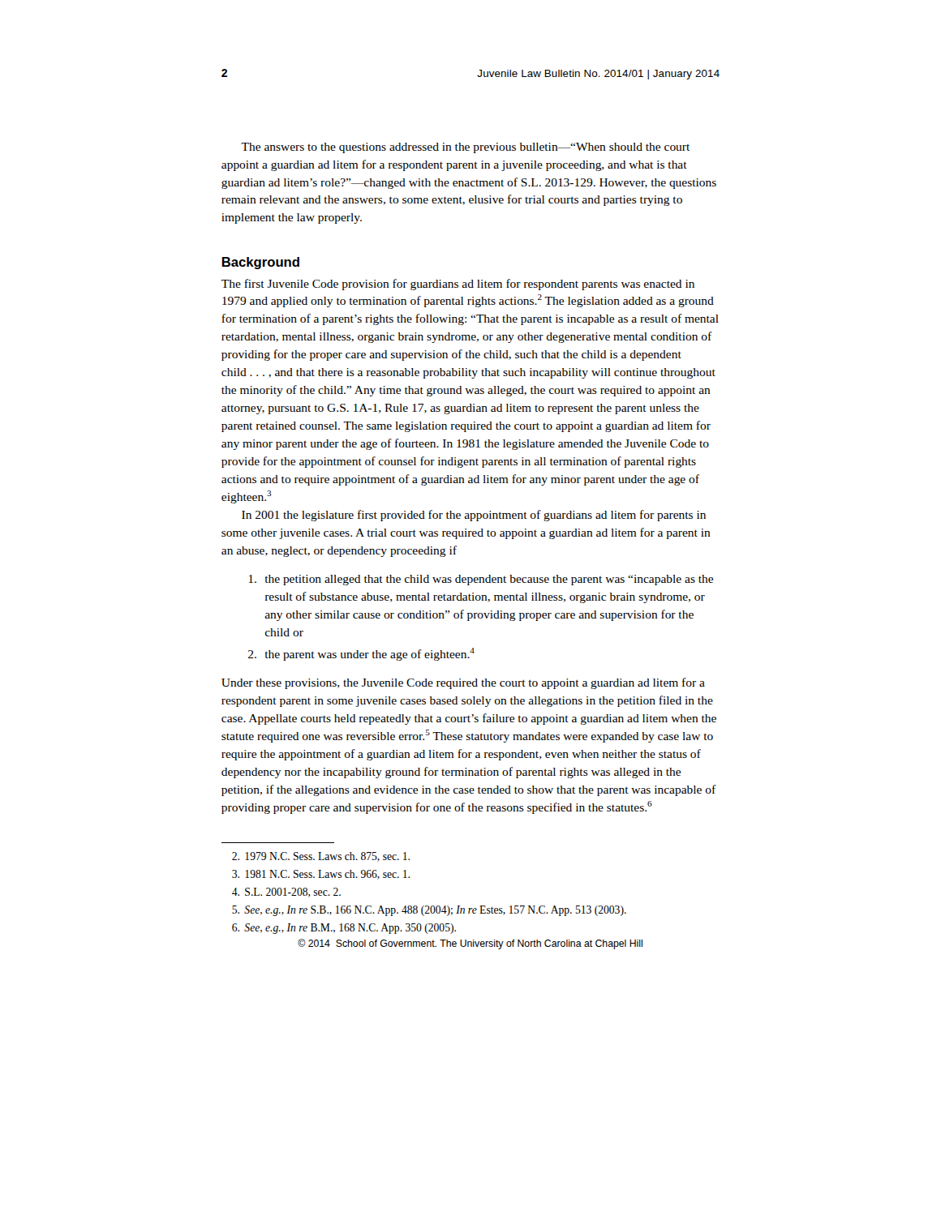2 Juvenile Law Bulletin No. 2014/01 | January 2014
The answers to the questions addressed in the previous bulletin—“When should the court appoint a guardian ad litem for a respondent parent in a juvenile proceeding, and what is that guardian ad litem’s role?”—changed with the enactment of S.L. 2013-129. However, the questions remain relevant and the answers, to some extent, elusive for trial courts and parties trying to implement the law properly.
Background
The first Juvenile Code provision for guardians ad litem for respondent parents was enacted in 1979 and applied only to termination of parental rights actions.2 The legislation added as a ground for termination of a parent’s rights the following: “That the parent is incapable as a result of mental retardation, mental illness, organic brain syndrome, or any other degenerative mental condition of providing for the proper care and supervision of the child, such that the child is a dependent child . . . , and that there is a reasonable probability that such incapability will continue throughout the minority of the child.” Any time that ground was alleged, the court was required to appoint an attorney, pursuant to G.S. 1A-1, Rule 17, as guardian ad litem to represent the parent unless the parent retained counsel. The same legislation required the court to appoint a guardian ad litem for any minor parent under the age of fourteen. In 1981 the legislature amended the Juvenile Code to provide for the appointment of counsel for indigent parents in all termination of parental rights actions and to require appointment of a guardian ad litem for any minor parent under the age of eighteen.3
In 2001 the legislature first provided for the appointment of guardians ad litem for parents in some other juvenile cases. A trial court was required to appoint a guardian ad litem for a parent in an abuse, neglect, or dependency proceeding if
the petition alleged that the child was dependent because the parent was “incapable as the result of substance abuse, mental retardation, mental illness, organic brain syndrome, or any other similar cause or condition” of providing proper care and supervision for the child or
the parent was under the age of eighteen.4
Under these provisions, the Juvenile Code required the court to appoint a guardian ad litem for a respondent parent in some juvenile cases based solely on the allegations in the petition filed in the case. Appellate courts held repeatedly that a court’s failure to appoint a guardian ad litem when the statute required one was reversible error.5 These statutory mandates were expanded by case law to require the appointment of a guardian ad litem for a respondent, even when neither the status of dependency nor the incapability ground for termination of parental rights was alleged in the petition, if the allegations and evidence in the case tended to show that the parent was incapable of providing proper care and supervision for one of the reasons specified in the statutes.6
2. 1979 N.C. Sess. Laws ch. 875, sec. 1.
3. 1981 N.C. Sess. Laws ch. 966, sec. 1.
4. S.L. 2001-208, sec. 2.
5. See, e.g., In re S.B., 166 N.C. App. 488 (2004); In re Estes, 157 N.C. App. 513 (2003).
6. See, e.g., In re B.M., 168 N.C. App. 350 (2005).
© 2014 School of Government. The University of North Carolina at Chapel Hill